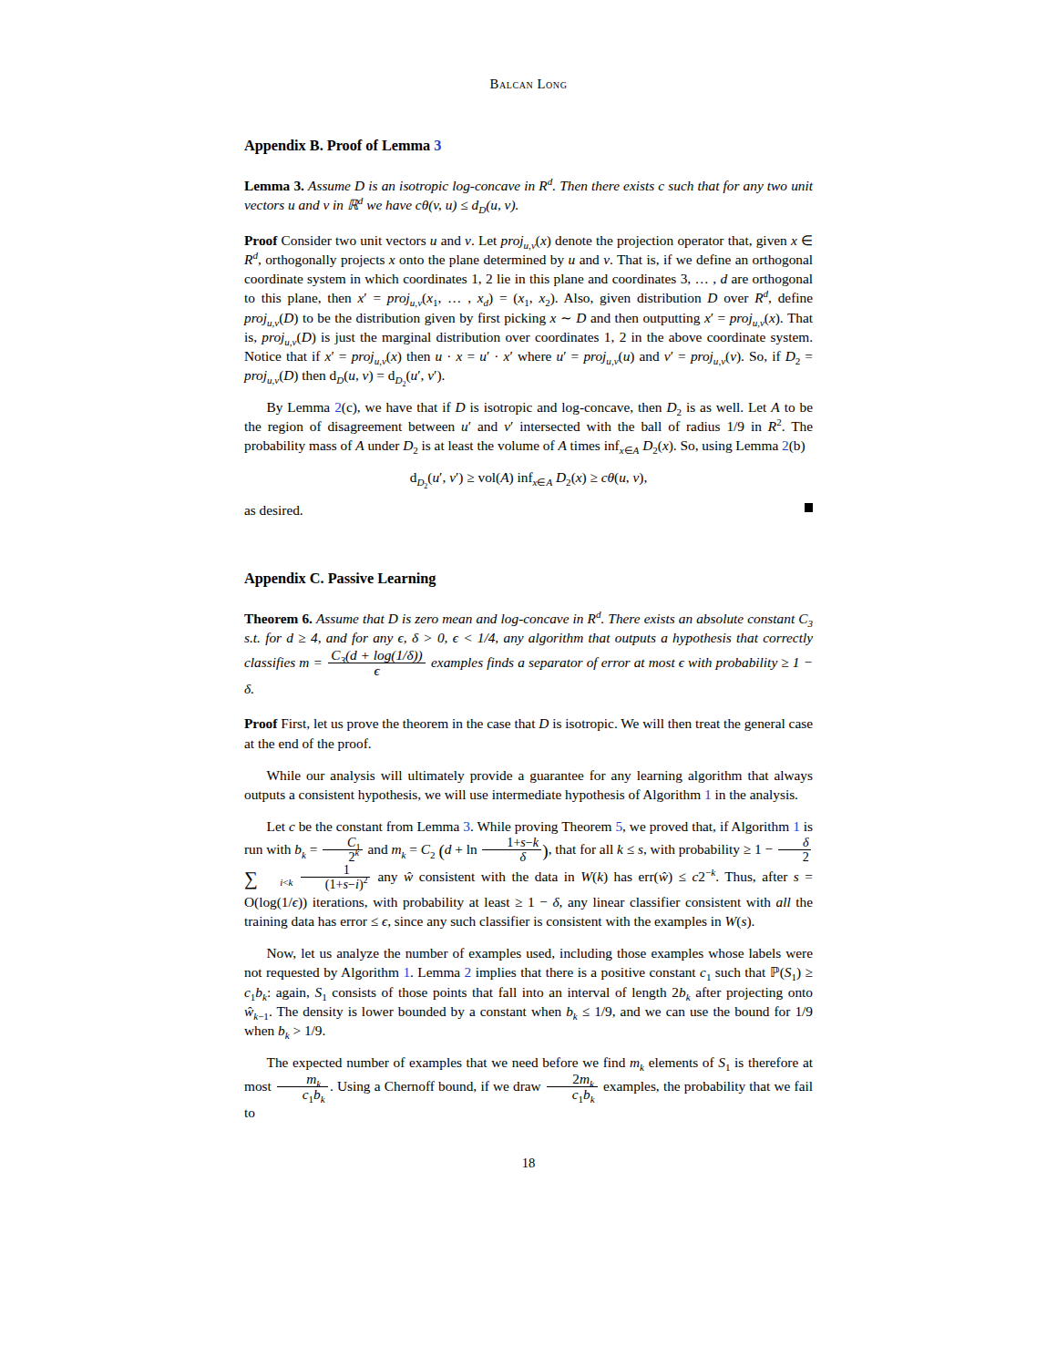Balcan Long
Appendix B. Proof of Lemma 3
Lemma 3. Assume D is an isotropic log-concave in Rd. Then there exists c such that for any two unit vectors u and v in ℝd we have cθ(v, u) ≤ dD(u, v).
Proof Consider two unit vectors u and v. Let proju,v(x) denote the projection operator that, given x ∈ Rd, orthogonally projects x onto the plane determined by u and v. That is, if we define an orthogonal coordinate system in which coordinates 1, 2 lie in this plane and coordinates 3, … , d are orthogonal to this plane, then x′ = proju,v(x1, … , xd) = (x1, x2). Also, given distribution D over Rd, define proju,v(D) to be the distribution given by first picking x ∼ D and then outputting x′ = proju,v(x). That is, proju,v(D) is just the marginal distribution over coordinates 1, 2 in the above coordinate system. Notice that if x′ = proju,v(x) then u · x = u′ · x′ where u′ = proju,v(u) and v′ = proju,v(v). So, if D2 = proju,v(D) then dD(u, v) = dD2(u′, v′).
By Lemma 2(c), we have that if D is isotropic and log-concave, then D2 is as well. Let A to be the region of disagreement between u′ and v′ intersected with the ball of radius 1/9 in R2. The probability mass of A under D2 is at least the volume of A times infx∈A D2(x). So, using Lemma 2(b)
dD2(u′, v′) ≥ vol(A) infx∈A D2(x) ≥ cθ(u, v),
as desired.
Appendix C. Passive Learning
Theorem 6. Assume that D is zero mean and log-concave in Rd. There exists an absolute constant C3 s.t. for d ≥ 4, and for any ϵ, δ > 0, ϵ < 1/4, any algorithm that outputs a hypothesis that correctly classifies m = C3(d + log(1/δ)) ϵ examples finds a separator of error at most ϵ with probability ≥ 1 − δ.
Proof First, let us prove the theorem in the case that D is isotropic. We will then treat the general case at the end of the proof.
While our analysis will ultimately provide a guarantee for any learning algorithm that always outputs a consistent hypothesis, we will use intermediate hypothesis of Algorithm 1 in the analysis.
Let c be the constant from Lemma 3. While proving Theorem 5, we proved that, if Algorithm 1 is run with bk = C12k and mk = C2 (d + ln 1+s−k δ), that for all k ≤ s, with probability ≥ 1 − δ 2 ∑i<k 1(1+s−i)2 any ŵ consistent with the data in W(k) has err(ŵ) ≤ c2−k. Thus, after s = O(log(1/ϵ)) iterations, with probability at least ≥ 1 − δ, any linear classifier consistent with all the training data has error ≤ ϵ, since any such classifier is consistent with the examples in W(s).
Now, let us analyze the number of examples used, including those examples whose labels were not requested by Algorithm 1. Lemma 2 implies that there is a positive constant c1 such that ℙ(S1) ≥ c1bk: again, S1 consists of those points that fall into an interval of length 2bk after projecting onto ŵk−1. The density is lower bounded by a constant when bk ≤ 1/9, and we can use the bound for 1/9 when bk > 1/9.
The expected number of examples that we need before we find mk elements of S1 is therefore at most mk c1bk. Using a Chernoff bound, if we draw 2mk c1bk examples, the probability that we fail to
18